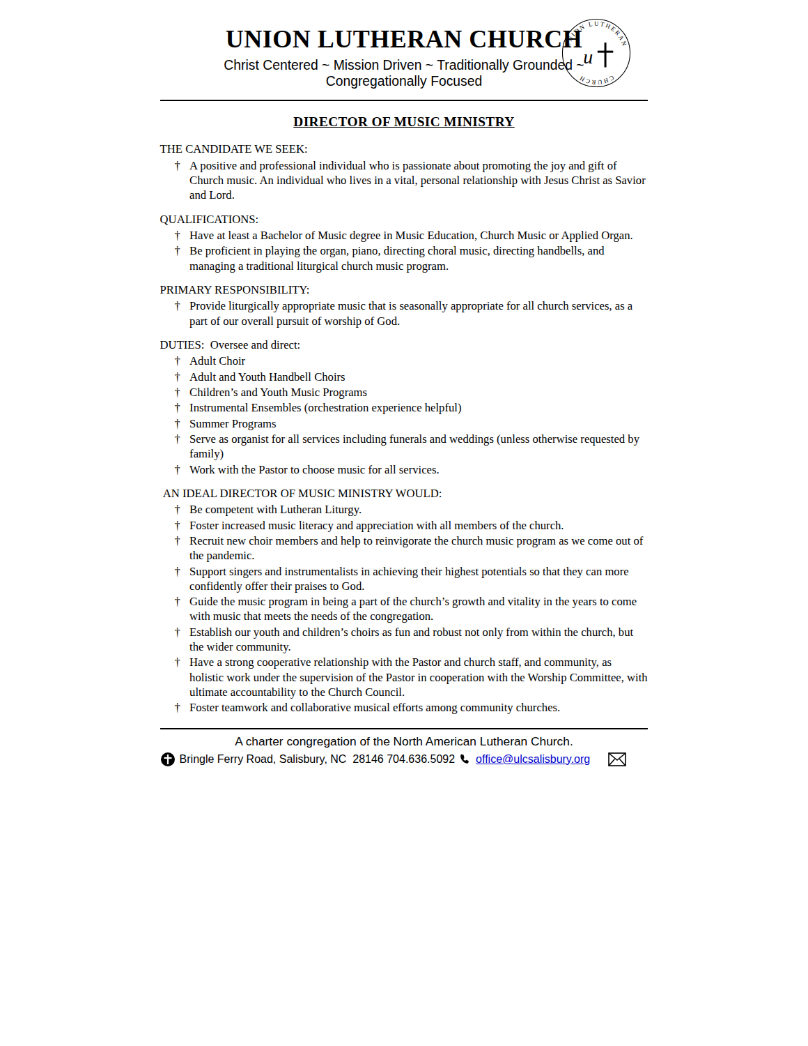UNION LUTHERAN CHURCH
UNION LUTHERAN CHURCH u
Christ Centered ~ Mission Driven ~ Traditionally Grounded ~ Congregationally Focused
DIRECTOR OF MUSIC MINISTRY
THE CANDIDATE WE SEEK:
A positive and professional individual who is passionate about promoting the joy and gift of Church music. An individual who lives in a vital, personal relationship with Jesus Christ as Savior and Lord.
QUALIFICATIONS:
Have at least a Bachelor of Music degree in Music Education, Church Music or Applied Organ.
Be proficient in playing the organ, piano, directing choral music, directing handbells, and managing a traditional liturgical church music program.
PRIMARY RESPONSIBILITY:
Provide liturgically appropriate music that is seasonally appropriate for all church services, as a part of our overall pursuit of worship of God.
DUTIES: Oversee and direct:
Adult Choir
Adult and Youth Handbell Choirs
Children’s and Youth Music Programs
Instrumental Ensembles (orchestration experience helpful)
Summer Programs
Serve as organist for all services including funerals and weddings (unless otherwise requested by family)
Work with the Pastor to choose music for all services.
AN IDEAL DIRECTOR OF MUSIC MINISTRY WOULD:
Be competent with Lutheran Liturgy.
Foster increased music literacy and appreciation with all members of the church.
Recruit new choir members and help to reinvigorate the church music program as we come out of the pandemic.
Support singers and instrumentalists in achieving their highest potentials so that they can more confidently offer their praises to God.
Guide the music program in being a part of the church’s growth and vitality in the years to come with music that meets the needs of the congregation.
Establish our youth and children’s choirs as fun and robust not only from within the church, but the wider community.
Have a strong cooperative relationship with the Pastor and church staff, and community, as holistic work under the supervision of the Pastor in cooperation with the Worship Committee, with ultimate accountability to the Church Council.
Foster teamwork and collaborative musical efforts among community churches.
A charter congregation of the North American Lutheran Church.
Bringle Ferry Road, Salisbury, NC 28146 704.636.5092 office@ulcsalisbury.org